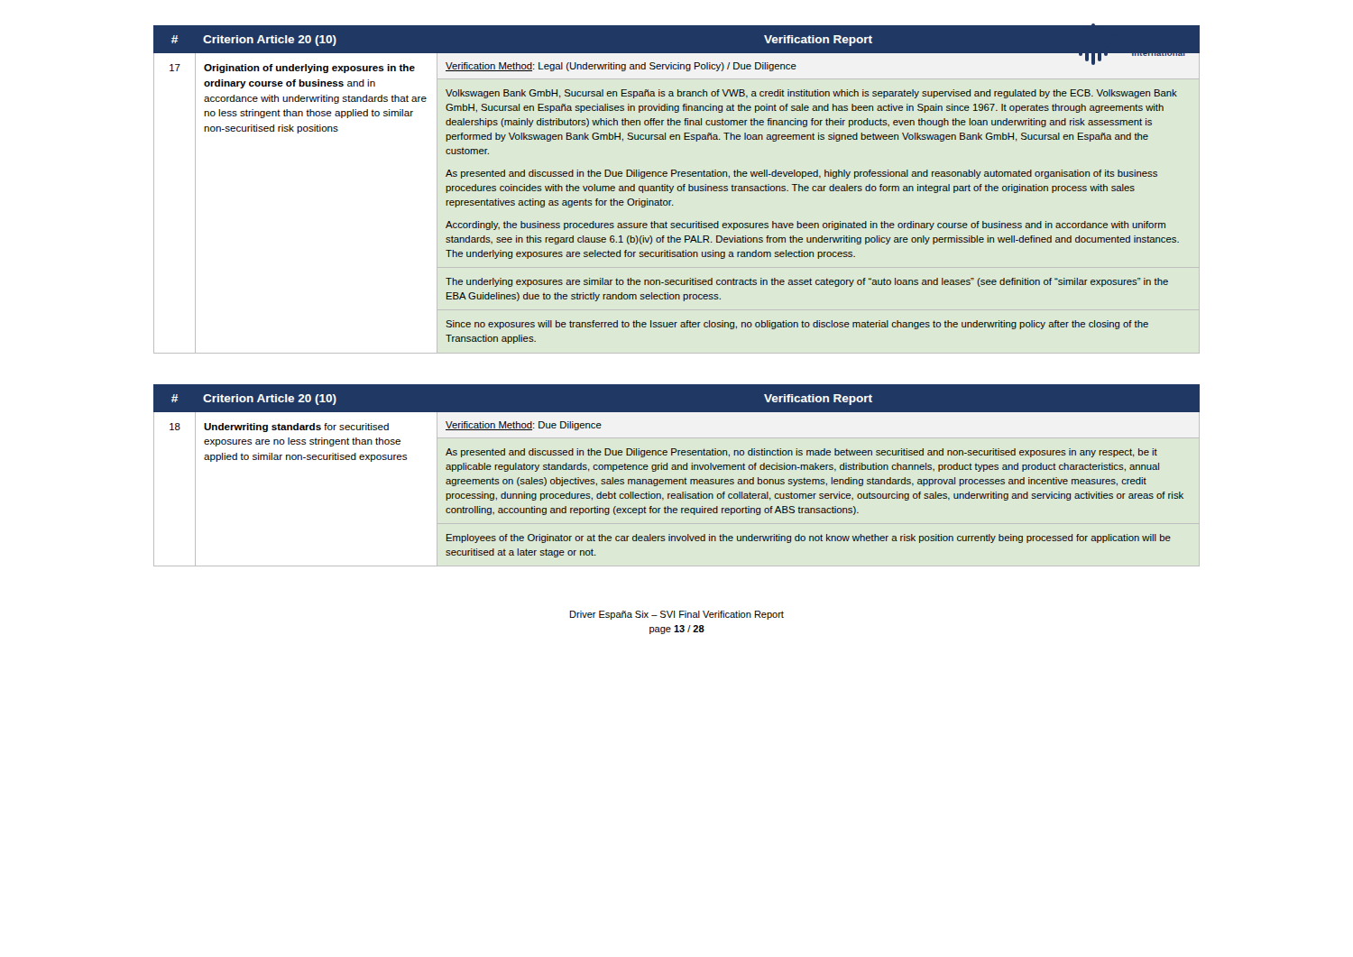verified STS Verification
International
| # | Criterion Article 20 (10) | Verification Report |
| --- | --- | --- |
| 17 | Origination of underlying exposures in the ordinary course of business and in accordance with underwriting standards that are no less stringent than those applied to similar non-securitised risk positions | Verification Method : Legal (Underwriting and Servicing Policy) / Due Diligence |
| Volkswagen Bank GmbH, Sucursal en España is a branch of VWB, a credit institution which is separately supervised and regulated by the ECB. Volkswagen Bank GmbH, Sucursal en España specialises in providing financing at the point of sale and has been active in Spain since 1967. It operates through agreements with dealerships (mainly distributors) which then offer the final customer the financing for their products, even though the loan underwriting and risk assessment is performed by Volkswagen Bank GmbH, Sucursal en España. The loan agreement is signed between Volkswagen Bank GmbH, Sucursal en España and the customer. As presented and discussed in the Due Diligence Presentation, the well-developed, highly professional and reasonably automated organisation of its business procedures coincides with the volume and quantity of business transactions. The car dealers do form an integral part of the origination process with sales representatives acting as agents for the Originator. Accordingly, the business procedures assure that securitised exposures have been originated in the ordinary course of business and in accordance with uniform standards, see in this regard clause 6.1 (b)(iv) of the PALR. Deviations from the underwriting policy are only permissible in well-defined and documented instances. The underlying exposures are selected for securitisation using a random selection process. |
| The underlying exposures are similar to the non-securitised contracts in the asset category of “auto loans and leases” (see definition of “similar exposures” in the EBA Guidelines) due to the strictly random selection process. |
| Since no exposures will be transferred to the Issuer after closing, no obligation to disclose material changes to the underwriting policy after the closing of the Transaction applies. |
| # | Criterion Article 20 (10) | Verification Report |
| --- | --- | --- |
| 18 | Underwriting standards for securitised exposures are no less stringent than those applied to similar non-securitised exposures | Verification Method : Due Diligence |
| As presented and discussed in the Due Diligence Presentation, no distinction is made between securitised and non-securitised exposures in any respect, be it applicable regulatory standards, competence grid and involvement of decision-makers, distribution channels, product types and product characteristics, annual agreements on (sales) objectives, sales management measures and bonus systems, lending standards, approval processes and incentive measures, credit processing, dunning procedures, debt collection, realisation of collateral, customer service, outsourcing of sales, underwriting and servicing activities or areas of risk controlling, accounting and reporting (except for the required reporting of ABS transactions). |
| Employees of the Originator or at the car dealers involved in the underwriting do not know whether a risk position currently being processed for application will be securitised at a later stage or not. |
Driver España Six – SVI Final Verification Report
page 13 / 28